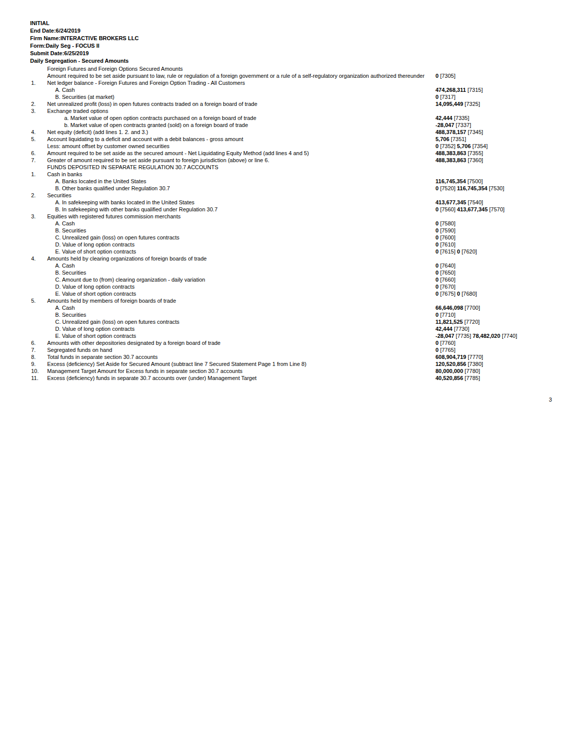INITIAL
End Date:6/24/2019
Firm Name:INTERACTIVE BROKERS LLC
Form:Daily Seg - FOCUS II
Submit Date:6/25/2019
Daily Segregation - Secured Amounts
| | Foreign Futures and Foreign Options Secured Amounts | |
| | Amount required to be set aside pursuant to law, rule or regulation of a foreign government or a rule of a self-regulatory organization authorized thereunder | 0 [7305] |
| 1. | Net ledger balance - Foreign Futures and Foreign Option Trading - All Customers | |
| | A. Cash | 474,268,311 [7315] |
| | B. Securities (at market) | 0 [7317] |
| 2. | Net unrealized profit (loss) in open futures contracts traded on a foreign board of trade | 14,095,449 [7325] |
| 3. | Exchange traded options | |
| | a. Market value of open option contracts purchased on a foreign board of trade | 42,444 [7335] |
| | b. Market value of open contracts granted (sold) on a foreign board of trade | -28,047 [7337] |
| 4. | Net equity (deficit) (add lines 1. 2. and 3.) | 488,378,157 [7345] |
| 5. | Account liquidating to a deficit and account with a debit balances - gross amount | 5,706 [7351] |
| | Less: amount offset by customer owned securities | 0 [7352] 5,706 [7354] |
| 6. | Amount required to be set aside as the secured amount - Net Liquidating Equity Method (add lines 4 and 5) | 488,383,863 [7355] |
| 7. | Greater of amount required to be set aside pursuant to foreign jurisdiction (above) or line 6. | 488,383,863 [7360] |
| | FUNDS DEPOSITED IN SEPARATE REGULATION 30.7 ACCOUNTS | |
| 1. | Cash in banks | |
| | A. Banks located in the United States | 116,745,354 [7500] |
| | B. Other banks qualified under Regulation 30.7 | 0 [7520] 116,745,354 [7530] |
| 2. | Securities | |
| | A. In safekeeping with banks located in the United States | 413,677,345 [7540] |
| | B. In safekeeping with other banks qualified under Regulation 30.7 | 0 [7560] 413,677,345 [7570] |
| 3. | Equities with registered futures commission merchants | |
| | A. Cash | 0 [7580] |
| | B. Securities | 0 [7590] |
| | C. Unrealized gain (loss) on open futures contracts | 0 [7600] |
| | D. Value of long option contracts | 0 [7610] |
| | E. Value of short option contracts | 0 [7615] 0 [7620] |
| 4. | Amounts held by clearing organizations of foreign boards of trade | |
| | A. Cash | 0 [7640] |
| | B. Securities | 0 [7650] |
| | C. Amount due to (from) clearing organization - daily variation | 0 [7660] |
| | D. Value of long option contracts | 0 [7670] |
| | E. Value of short option contracts | 0 [7675] 0 [7680] |
| 5. | Amounts held by members of foreign boards of trade | |
| | A. Cash | 66,646,098 [7700] |
| | B. Securities | 0 [7710] |
| | C. Unrealized gain (loss) on open futures contracts | 11,821,525 [7720] |
| | D. Value of long option contracts | 42,444 [7730] |
| | E. Value of short option contracts | -28,047 [7735] 78,482,020 [7740] |
| 6. | Amounts with other depositories designated by a foreign board of trade | 0 [7760] |
| 7. | Segregated funds on hand | 0 [7765] |
| 8. | Total funds in separate section 30.7 accounts | 608,904,719 [7770] |
| 9. | Excess (deficiency) Set Aside for Secured Amount (subtract line 7 Secured Statement Page 1 from Line 8) | 120,520,856 [7380] |
| 10. | Management Target Amount for Excess funds in separate section 30.7 accounts | 80,000,000 [7780] |
| 11. | Excess (deficiency) funds in separate 30.7 accounts over (under) Management Target | 40,520,856 [7785] |
3